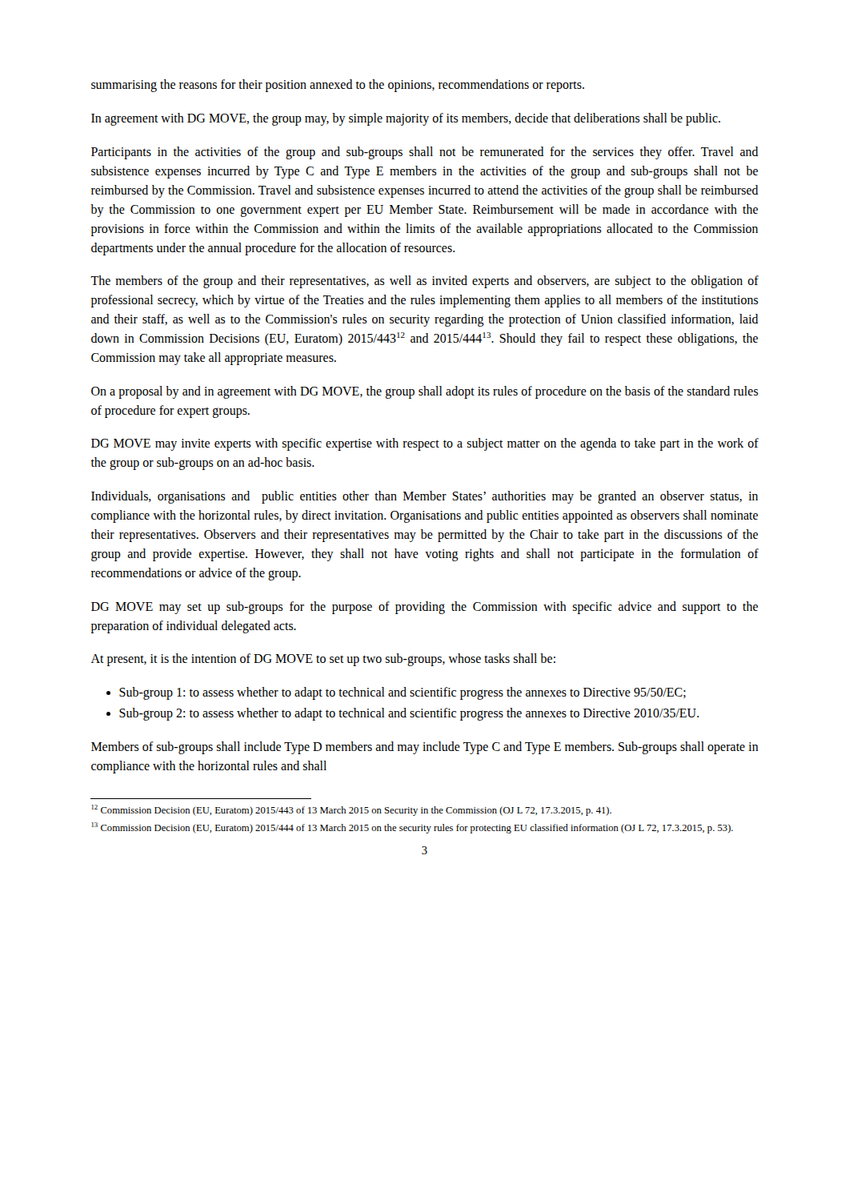summarising the reasons for their position annexed to the opinions, recommendations or reports.
In agreement with DG MOVE, the group may, by simple majority of its members, decide that deliberations shall be public.
Participants in the activities of the group and sub-groups shall not be remunerated for the services they offer. Travel and subsistence expenses incurred by Type C and Type E members in the activities of the group and sub-groups shall not be reimbursed by the Commission. Travel and subsistence expenses incurred to attend the activities of the group shall be reimbursed by the Commission to one government expert per EU Member State. Reimbursement will be made in accordance with the provisions in force within the Commission and within the limits of the available appropriations allocated to the Commission departments under the annual procedure for the allocation of resources.
The members of the group and their representatives, as well as invited experts and observers, are subject to the obligation of professional secrecy, which by virtue of the Treaties and the rules implementing them applies to all members of the institutions and their staff, as well as to the Commission's rules on security regarding the protection of Union classified information, laid down in Commission Decisions (EU, Euratom) 2015/44312 and 2015/44413. Should they fail to respect these obligations, the Commission may take all appropriate measures.
On a proposal by and in agreement with DG MOVE, the group shall adopt its rules of procedure on the basis of the standard rules of procedure for expert groups.
DG MOVE may invite experts with specific expertise with respect to a subject matter on the agenda to take part in the work of the group or sub-groups on an ad-hoc basis.
Individuals, organisations and public entities other than Member States’ authorities may be granted an observer status, in compliance with the horizontal rules, by direct invitation. Organisations and public entities appointed as observers shall nominate their representatives. Observers and their representatives may be permitted by the Chair to take part in the discussions of the group and provide expertise. However, they shall not have voting rights and shall not participate in the formulation of recommendations or advice of the group.
DG MOVE may set up sub-groups for the purpose of providing the Commission with specific advice and support to the preparation of individual delegated acts.
At present, it is the intention of DG MOVE to set up two sub-groups, whose tasks shall be:
Sub-group 1: to assess whether to adapt to technical and scientific progress the annexes to Directive 95/50/EC;
Sub-group 2: to assess whether to adapt to technical and scientific progress the annexes to Directive 2010/35/EU.
Members of sub-groups shall include Type D members and may include Type C and Type E members. Sub-groups shall operate in compliance with the horizontal rules and shall
12 Commission Decision (EU, Euratom) 2015/443 of 13 March 2015 on Security in the Commission (OJ L 72, 17.3.2015, p. 41).
13 Commission Decision (EU, Euratom) 2015/444 of 13 March 2015 on the security rules for protecting EU classified information (OJ L 72, 17.3.2015, p. 53).
3